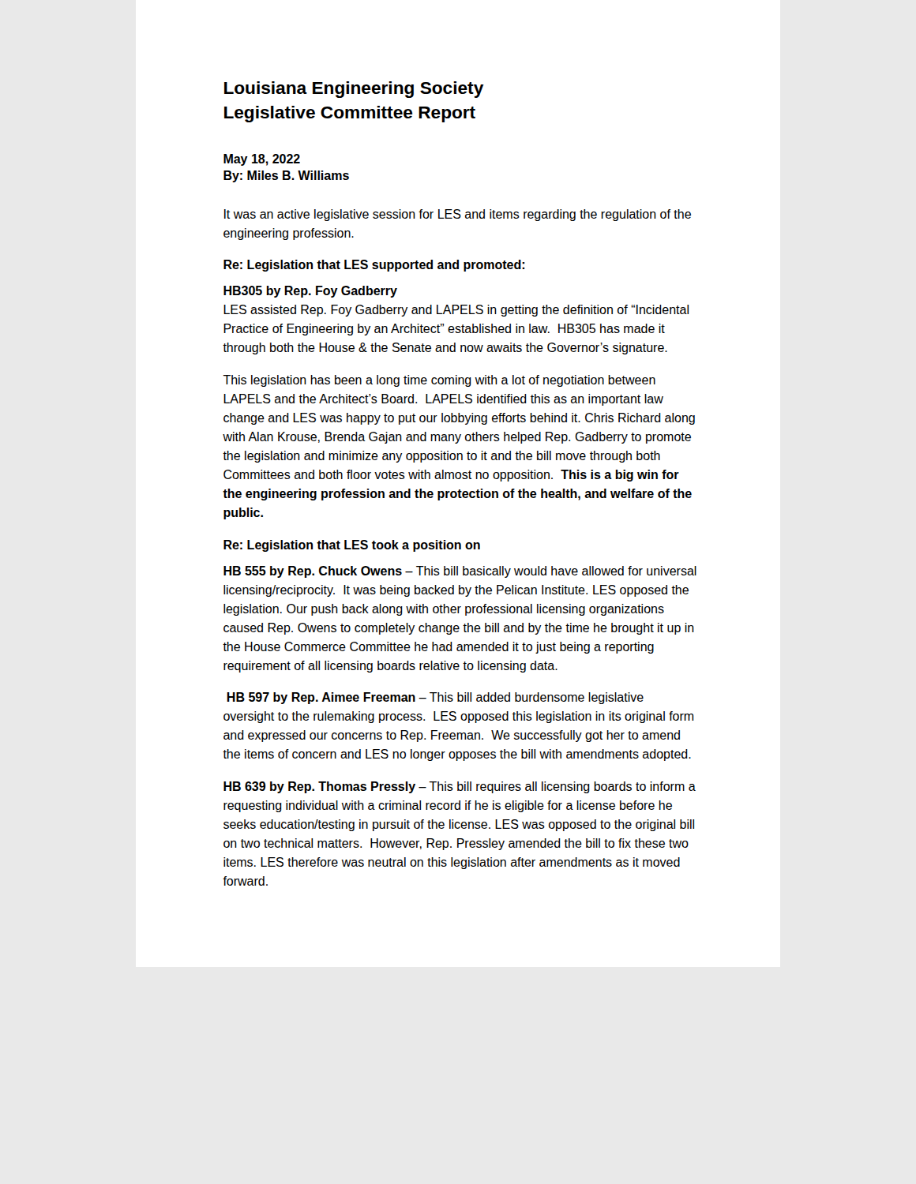Louisiana Engineering SocietyLegislative Committee Report
May 18, 2022
By: Miles B. Williams
It was an active legislative session for LES and items regarding the regulation of the engineering profession.
Re: Legislation that LES supported and promoted:
HB305 by Rep. Foy Gadberry
LES assisted Rep. Foy Gadberry and LAPELS in getting the definition of “Incidental Practice of Engineering by an Architect” established in law. HB305 has made it through both the House & the Senate and now awaits the Governor’s signature.
This legislation has been a long time coming with a lot of negotiation between LAPELS and the Architect’s Board. LAPELS identified this as an important law change and LES was happy to put our lobbying efforts behind it. Chris Richard along with Alan Krouse, Brenda Gajan and many others helped Rep. Gadberry to promote the legislation and minimize any opposition to it and the bill move through both Committees and both floor votes with almost no opposition. This is a big win for the engineering profession and the protection of the health, and welfare of the public.
Re: Legislation that LES took a position on
HB 555 by Rep. Chuck Owens – This bill basically would have allowed for universal licensing/reciprocity. It was being backed by the Pelican Institute. LES opposed the legislation. Our push back along with other professional licensing organizations caused Rep. Owens to completely change the bill and by the time he brought it up in the House Commerce Committee he had amended it to just being a reporting requirement of all licensing boards relative to licensing data.
HB 597 by Rep. Aimee Freeman – This bill added burdensome legislative oversight to the rulemaking process. LES opposed this legislation in its original form and expressed our concerns to Rep. Freeman. We successfully got her to amend the items of concern and LES no longer opposes the bill with amendments adopted.
HB 639 by Rep. Thomas Pressly – This bill requires all licensing boards to inform a requesting individual with a criminal record if he is eligible for a license before he seeks education/testing in pursuit of the license. LES was opposed to the original bill on two technical matters. However, Rep. Pressley amended the bill to fix these two items. LES therefore was neutral on this legislation after amendments as it moved forward.